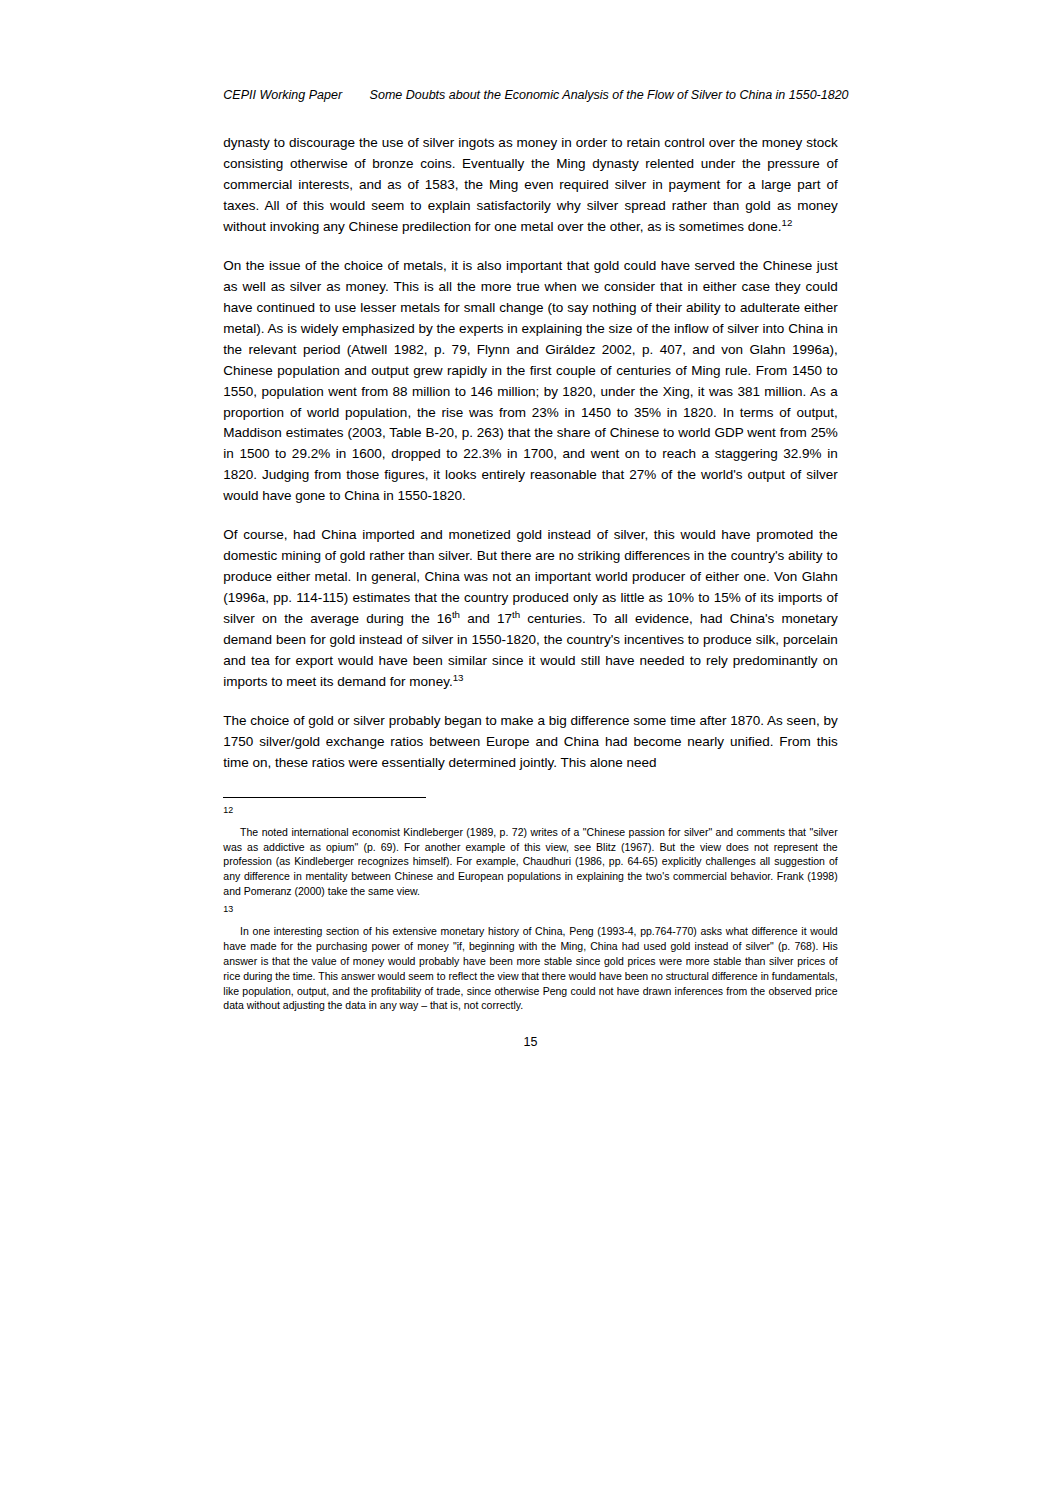CEPII Working Paper Some Doubts about the Economic Analysis of the Flow of Silver to China in 1550-1820
dynasty to discourage the use of silver ingots as money in order to retain control over the money stock consisting otherwise of bronze coins. Eventually the Ming dynasty relented under the pressure of commercial interests, and as of 1583, the Ming even required silver in payment for a large part of taxes. All of this would seem to explain satisfactorily why silver spread rather than gold as money without invoking any Chinese predilection for one metal over the other, as is sometimes done.12
On the issue of the choice of metals, it is also important that gold could have served the Chinese just as well as silver as money. This is all the more true when we consider that in either case they could have continued to use lesser metals for small change (to say nothing of their ability to adulterate either metal). As is widely emphasized by the experts in explaining the size of the inflow of silver into China in the relevant period (Atwell 1982, p. 79, Flynn and Giráldez 2002, p. 407, and von Glahn 1996a), Chinese population and output grew rapidly in the first couple of centuries of Ming rule. From 1450 to 1550, population went from 88 million to 146 million; by 1820, under the Xing, it was 381 million. As a proportion of world population, the rise was from 23% in 1450 to 35% in 1820. In terms of output, Maddison estimates (2003, Table B-20, p. 263) that the share of Chinese to world GDP went from 25% in 1500 to 29.2% in 1600, dropped to 22.3% in 1700, and went on to reach a staggering 32.9% in 1820. Judging from those figures, it looks entirely reasonable that 27% of the world's output of silver would have gone to China in 1550-1820.
Of course, had China imported and monetized gold instead of silver, this would have promoted the domestic mining of gold rather than silver. But there are no striking differences in the country's ability to produce either metal. In general, China was not an important world producer of either one. Von Glahn (1996a, pp. 114-115) estimates that the country produced only as little as 10% to 15% of its imports of silver on the average during the 16th and 17th centuries. To all evidence, had China's monetary demand been for gold instead of silver in 1550-1820, the country's incentives to produce silk, porcelain and tea for export would have been similar since it would still have needed to rely predominantly on imports to meet its demand for money.13
The choice of gold or silver probably began to make a big difference some time after 1870. As seen, by 1750 silver/gold exchange ratios between Europe and China had become nearly unified. From this time on, these ratios were essentially determined jointly. This alone need
12
The noted international economist Kindleberger (1989, p. 72) writes of a "Chinese passion for silver" and comments that "silver was as addictive as opium" (p. 69). For another example of this view, see Blitz (1967). But the view does not represent the profession (as Kindleberger recognizes himself). For example, Chaudhuri (1986, pp. 64-65) explicitly challenges all suggestion of any difference in mentality between Chinese and European populations in explaining the two's commercial behavior. Frank (1998) and Pomeranz (2000) take the same view.
13
In one interesting section of his extensive monetary history of China, Peng (1993-4, pp.764-770) asks what difference it would have made for the purchasing power of money "if, beginning with the Ming, China had used gold instead of silver" (p. 768). His answer is that the value of money would probably have been more stable since gold prices were more stable than silver prices of rice during the time. This answer would seem to reflect the view that there would have been no structural difference in fundamentals, like population, output, and the profitability of trade, since otherwise Peng could not have drawn inferences from the observed price data without adjusting the data in any way – that is, not correctly.
15